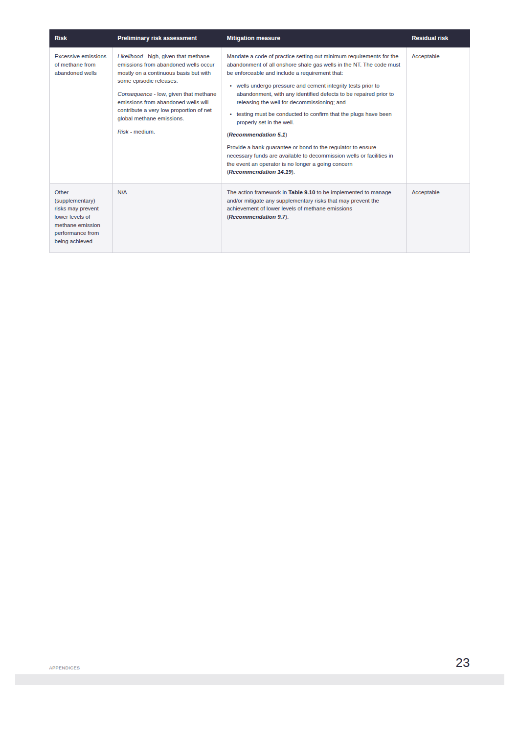| Risk | Preliminary risk assessment | Mitigation measure | Residual risk |
| --- | --- | --- | --- |
| Excessive emissions of methane from abandoned wells | Likelihood - high, given that methane emissions from abandoned wells occur mostly on a continuous basis but with some episodic releases. Consequence - low, given that methane emissions from abandoned wells will contribute a very low proportion of net global methane emissions. Risk - medium. | Mandate a code of practice setting out minimum requirements for the abandonment of all onshore shale gas wells in the NT. The code must be enforceable and include a requirement that: wells undergo pressure and cement integrity tests prior to abandonment, with any identified defects to be repaired prior to releasing the well for decommissioning; and testing must be conducted to confirm that the plugs have been properly set in the well. ( Recommendation 5.1 ) Provide a bank guarantee or bond to the regulator to ensure necessary funds are available to decommission wells or facilities in the event an operator is no longer a going concern ( Recommendation 14.19 ). | Acceptable |
| Other (supplementary) risks may prevent lower levels of methane emission performance from being achieved | N/A | The action framework in Table 9.10 to be implemented to manage and/or mitigate any supplementary risks that may prevent the achievement of lower levels of methane emissions ( Recommendation 9.7 ). | Acceptable |
APPENDICES
23